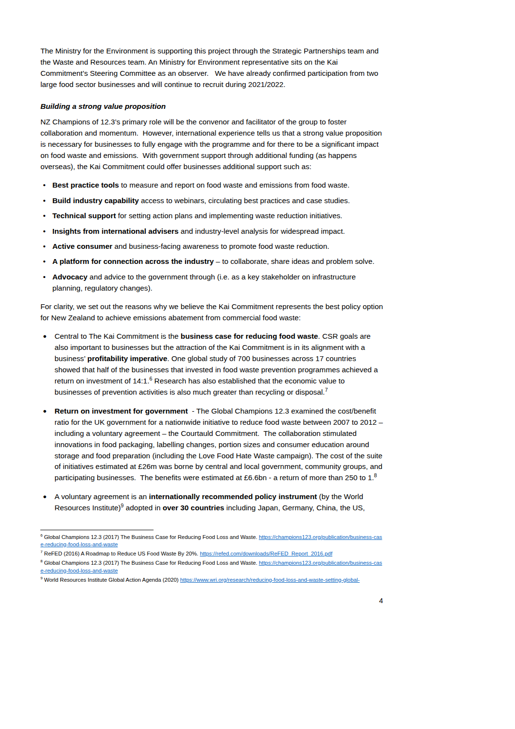The Ministry for the Environment is supporting this project through the Strategic Partnerships team and the Waste and Resources team. An Ministry for Environment representative sits on the Kai Commitment’s Steering Committee as an observer. We have already confirmed participation from two large food sector businesses and will continue to recruit during 2021/2022.
Building a strong value proposition
NZ Champions of 12.3’s primary role will be the convenor and facilitator of the group to foster collaboration and momentum. However, international experience tells us that a strong value proposition is necessary for businesses to fully engage with the programme and for there to be a significant impact on food waste and emissions. With government support through additional funding (as happens overseas), the Kai Commitment could offer businesses additional support such as:
Best practice tools to measure and report on food waste and emissions from food waste.
Build industry capability access to webinars, circulating best practices and case studies.
Technical support for setting action plans and implementing waste reduction initiatives.
Insights from international advisers and industry-level analysis for widespread impact.
Active consumer and business-facing awareness to promote food waste reduction.
A platform for connection across the industry – to collaborate, share ideas and problem solve.
Advocacy and advice to the government through (i.e. as a key stakeholder on infrastructure planning, regulatory changes).
For clarity, we set out the reasons why we believe the Kai Commitment represents the best policy option for New Zealand to achieve emissions abatement from commercial food waste:
Central to The Kai Commitment is the business case for reducing food waste. CSR goals are also important to businesses but the attraction of the Kai Commitment is in its alignment with a business’ profitability imperative. One global study of 700 businesses across 17 countries showed that half of the businesses that invested in food waste prevention programmes achieved a return on investment of 14:1.6 Research has also established that the economic value to businesses of prevention activities is also much greater than recycling or disposal.7
Return on investment for government - The Global Champions 12.3 examined the cost/benefit ratio for the UK government for a nationwide initiative to reduce food waste between 2007 to 2012 – including a voluntary agreement – the Courtauld Commitment. The collaboration stimulated innovations in food packaging, labelling changes, portion sizes and consumer education around storage and food preparation (including the Love Food Hate Waste campaign). The cost of the suite of initiatives estimated at £26m was borne by central and local government, community groups, and participating businesses. The benefits were estimated at £6.6bn - a return of more than 250 to 1.8
A voluntary agreement is an internationally recommended policy instrument (by the World Resources Institute)9 adopted in over 30 countries including Japan, Germany, China, the US,
6 Global Champions 12.3 (2017) The Business Case for Reducing Food Loss and Waste. https://champions123.org/publication/business-case-reducing-food-loss-and-waste
7 ReFED (2016) A Roadmap to Reduce US Food Waste By 20%. https://refed.com/downloads/ReFED_Report_2016.pdf
8 Global Champions 12.3 (2017) The Business Case for Reducing Food Loss and Waste. https://champions123.org/publication/business-case-reducing-food-loss-and-waste
9 World Resources Institute Global Action Agenda (2020) https://www.wri.org/research/reducing-food-loss-and-waste-setting-global-
4